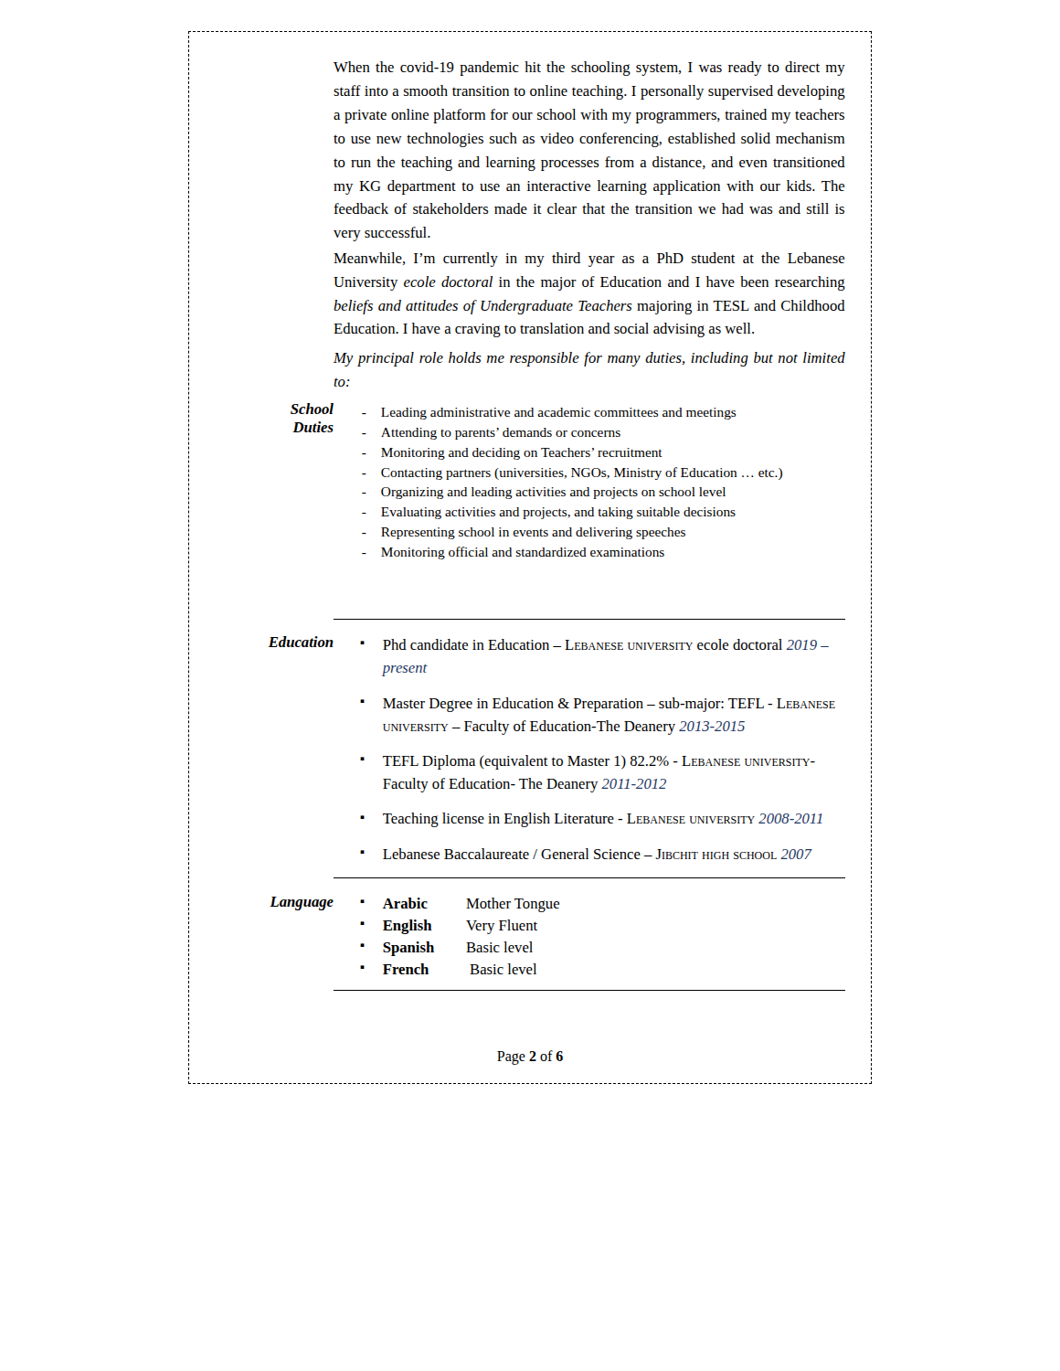| | When the covid-19 pandemic hit the schooling system, I was ready to direct my staff into a smooth transition to online teaching. I personally supervised developing a private online platform for our school with my programmers, trained my teachers to use new technologies such as video conferencing, established solid mechanism to run the teaching and learning processes from a distance, and even transitioned my KG department to use an interactive learning application with our kids. The feedback of stakeholders made it clear that the transition we had was and still is very successful. Meanwhile, I’m currently in my third year as a PhD student at the Lebanese University ecole doctoral in the major of Education and I have been researching beliefs and attitudes of Undergraduate Teachers majoring in TESL and Childhood Education. I have a craving to translation and social advising as well. My principal role holds me responsible for many duties, including but not limited to: |
| School Duties | Leading administrative and academic committees and meetings Attending to parents’ demands or concerns Monitoring and deciding on Teachers’ recruitment Contacting partners (universities, NGOs, Ministry of Education … etc.) Organizing and leading activities and projects on school level Evaluating activities and projects, and taking suitable decisions Representing school in events and delivering speeches Monitoring official and standardized examinations |
| Education | Phd candidate in Education – Lebanese university ecole doctoral 2019 – present Master Degree in Education & Preparation – sub-major: TEFL - Lebanese university – Faculty of Education-The Deanery 2013-2015 TEFL Diploma (equivalent to Master 1) 82.2% - Lebanese university - Faculty of Education- The Deanery 2011-2012 Teaching license in English Literature - Lebanese university 2008-2011 Lebanese Baccalaureate / General Science – Jibchit high school 2007 |
| Language | Arabic Mother Tongue English Very Fluent Spanish Basic level French Basic level |
Page 2 of 6